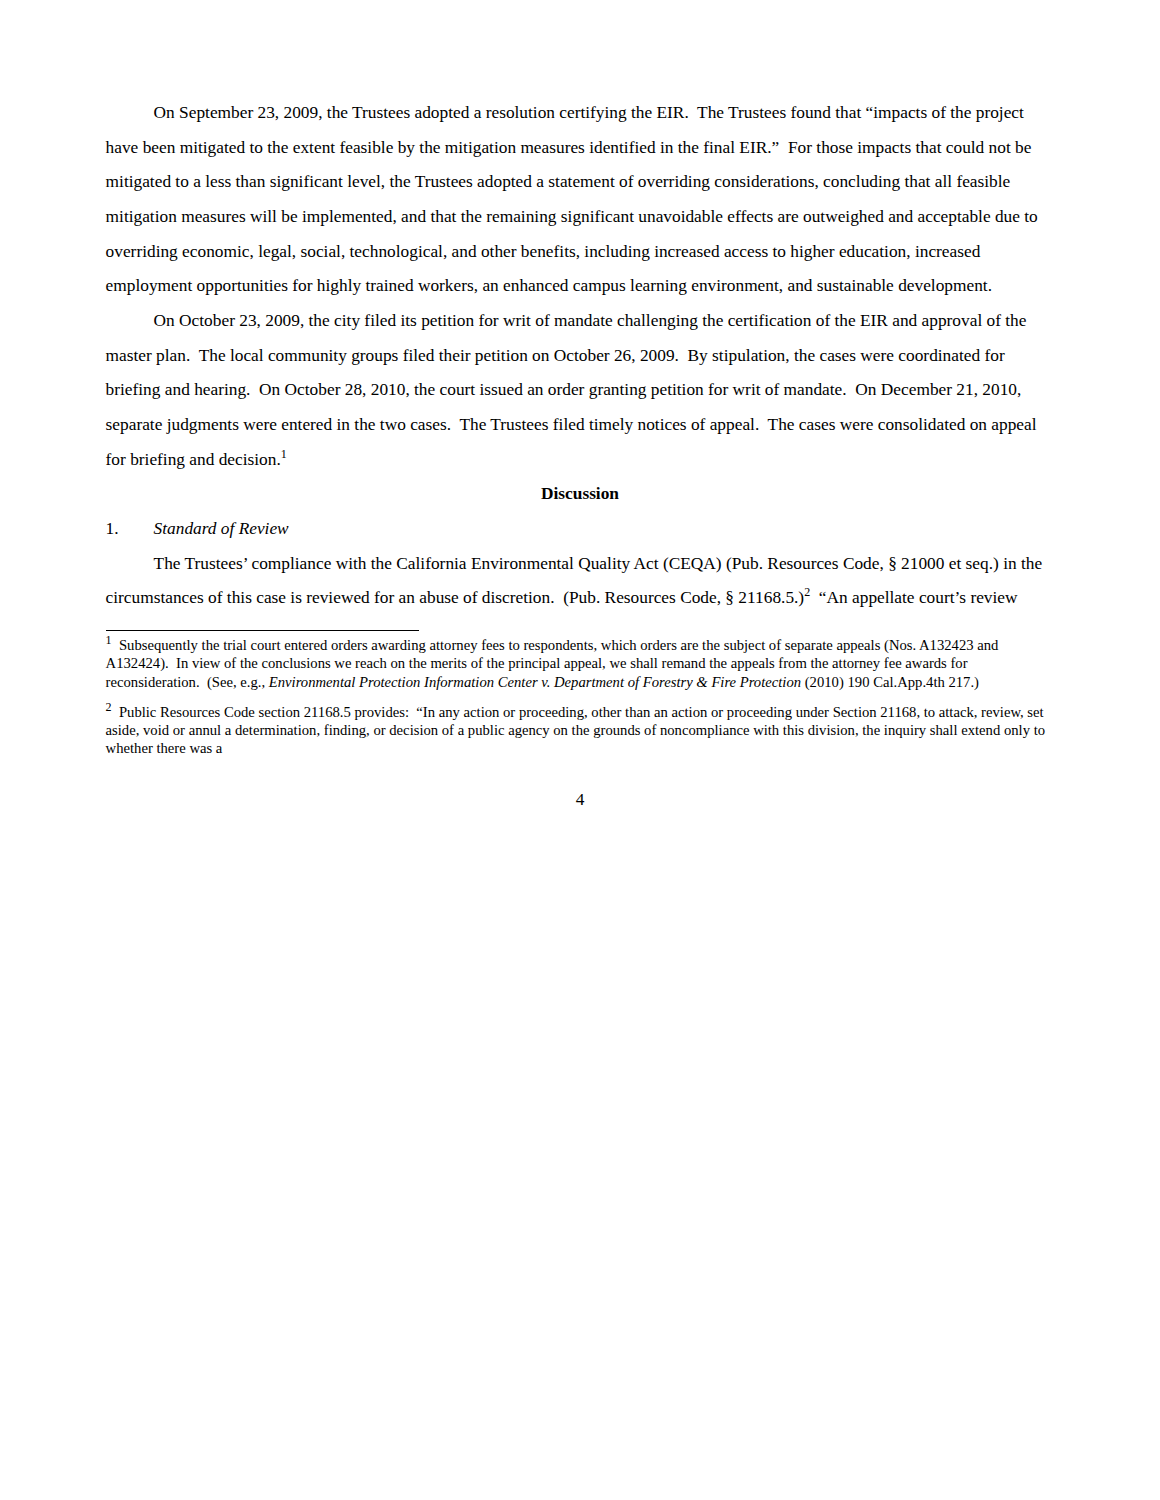On September 23, 2009, the Trustees adopted a resolution certifying the EIR. The Trustees found that “impacts of the project have been mitigated to the extent feasible by the mitigation measures identified in the final EIR.” For those impacts that could not be mitigated to a less than significant level, the Trustees adopted a statement of overriding considerations, concluding that all feasible mitigation measures will be implemented, and that the remaining significant unavoidable effects are outweighed and acceptable due to overriding economic, legal, social, technological, and other benefits, including increased access to higher education, increased employment opportunities for highly trained workers, an enhanced campus learning environment, and sustainable development.
On October 23, 2009, the city filed its petition for writ of mandate challenging the certification of the EIR and approval of the master plan. The local community groups filed their petition on October 26, 2009. By stipulation, the cases were coordinated for briefing and hearing. On October 28, 2010, the court issued an order granting petition for writ of mandate. On December 21, 2010, separate judgments were entered in the two cases. The Trustees filed timely notices of appeal. The cases were consolidated on appeal for briefing and decision.1
Discussion
1. Standard of Review
The Trustees’ compliance with the California Environmental Quality Act (CEQA) (Pub. Resources Code, § 21000 et seq.) in the circumstances of this case is reviewed for an abuse of discretion. (Pub. Resources Code, § 21168.5.)2 “An appellate court’s review
1 Subsequently the trial court entered orders awarding attorney fees to respondents, which orders are the subject of separate appeals (Nos. A132423 and A132424). In view of the conclusions we reach on the merits of the principal appeal, we shall remand the appeals from the attorney fee awards for reconsideration. (See, e.g., Environmental Protection Information Center v. Department of Forestry & Fire Protection (2010) 190 Cal.App.4th 217.)
2 Public Resources Code section 21168.5 provides: “In any action or proceeding, other than an action or proceeding under Section 21168, to attack, review, set aside, void or annul a determination, finding, or decision of a public agency on the grounds of noncompliance with this division, the inquiry shall extend only to whether there was a
4